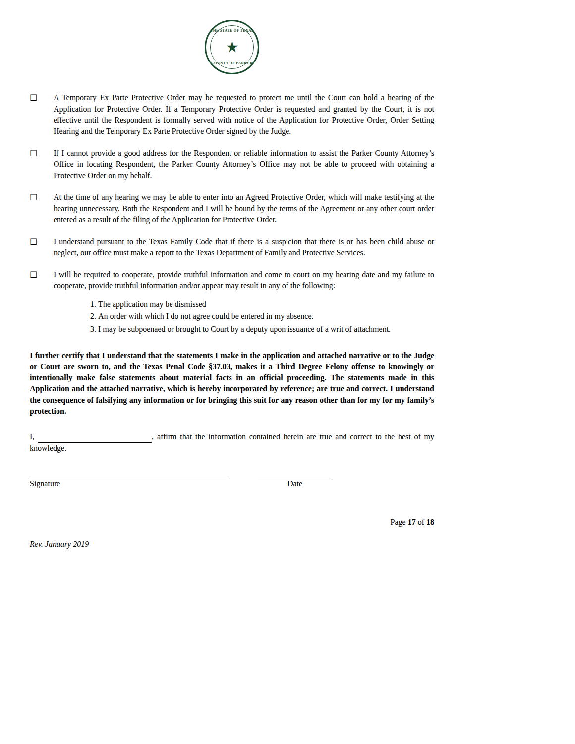THE STATE OF TEXAS
★
COUNTY OF PARKER
A Temporary Ex Parte Protective Order may be requested to protect me until the Court can hold a hearing of the Application for Protective Order. If a Temporary Protective Order is requested and granted by the Court, it is not effective until the Respondent is formally served with notice of the Application for Protective Order, Order Setting Hearing and the Temporary Ex Parte Protective Order signed by the Judge.
If I cannot provide a good address for the Respondent or reliable information to assist the Parker County Attorney’s Office in locating Respondent, the Parker County Attorney’s Office may not be able to proceed with obtaining a Protective Order on my behalf.
At the time of any hearing we may be able to enter into an Agreed Protective Order, which will make testifying at the hearing unnecessary. Both the Respondent and I will be bound by the terms of the Agreement or any other court order entered as a result of the filing of the Application for Protective Order.
I understand pursuant to the Texas Family Code that if there is a suspicion that there is or has been child abuse or neglect, our office must make a report to the Texas Department of Family and Protective Services.
I will be required to cooperate, provide truthful information and come to court on my hearing date and my failure to cooperate, provide truthful information and/or appear may result in any of the following:
The application may be dismissed
An order with which I do not agree could be entered in my absence.
I may be subpoenaed or brought to Court by a deputy upon issuance of a writ of attachment.
I further certify that I understand that the statements I make in the application and attached narrative or to the Judge or Court are sworn to, and the Texas Penal Code §37.03, makes it a Third Degree Felony offense to knowingly or intentionally make false statements about material facts in an official proceeding. The statements made in this Application and the attached narrative, which is hereby incorporated by reference; are true and correct. I understand the consequence of falsifying any information or for bringing this suit for any reason other than for my for my family’s protection.
I, , affirm that the information contained herein are true and correct to the best of my knowledge.
Signature
Date
Page 17 of 18
Rev. January 2019